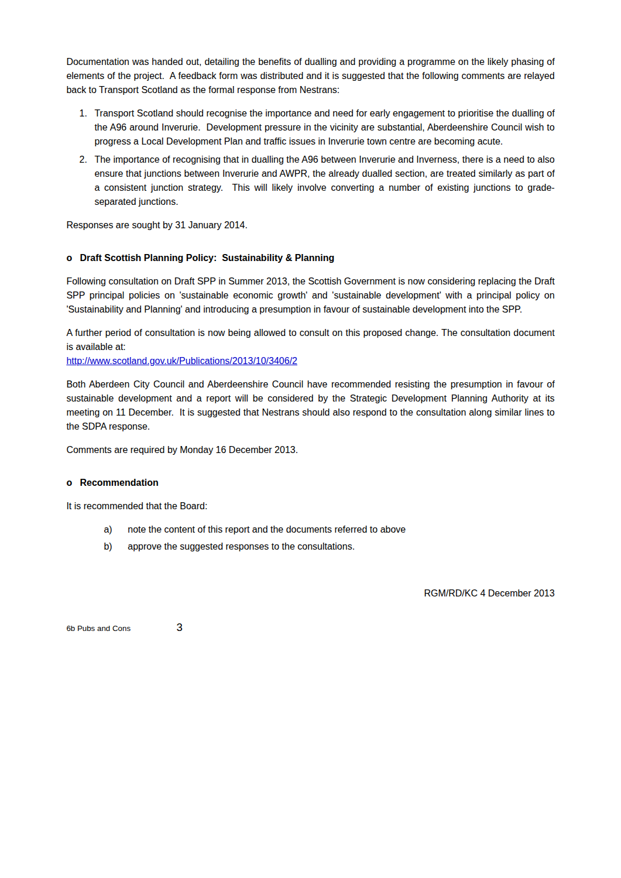Documentation was handed out, detailing the benefits of dualling and providing a programme on the likely phasing of elements of the project. A feedback form was distributed and it is suggested that the following comments are relayed back to Transport Scotland as the formal response from Nestrans:
Transport Scotland should recognise the importance and need for early engagement to prioritise the dualling of the A96 around Inverurie. Development pressure in the vicinity are substantial, Aberdeenshire Council wish to progress a Local Development Plan and traffic issues in Inverurie town centre are becoming acute.
The importance of recognising that in dualling the A96 between Inverurie and Inverness, there is a need to also ensure that junctions between Inverurie and AWPR, the already dualled section, are treated similarly as part of a consistent junction strategy. This will likely involve converting a number of existing junctions to grade-separated junctions.
Responses are sought by 31 January 2014.
Draft Scottish Planning Policy: Sustainability & Planning
Following consultation on Draft SPP in Summer 2013, the Scottish Government is now considering replacing the Draft SPP principal policies on 'sustainable economic growth' and 'sustainable development' with a principal policy on 'Sustainability and Planning' and introducing a presumption in favour of sustainable development into the SPP.
A further period of consultation is now being allowed to consult on this proposed change. The consultation document is available at:
http://www.scotland.gov.uk/Publications/2013/10/3406/2
Both Aberdeen City Council and Aberdeenshire Council have recommended resisting the presumption in favour of sustainable development and a report will be considered by the Strategic Development Planning Authority at its meeting on 11 December. It is suggested that Nestrans should also respond to the consultation along similar lines to the SDPA response.
Comments are required by Monday 16 December 2013.
Recommendation
It is recommended that the Board:
a) note the content of this report and the documents referred to above
b) approve the suggested responses to the consultations.
RGM/RD/KC 4 December 2013
6b Pubs and Cons 3